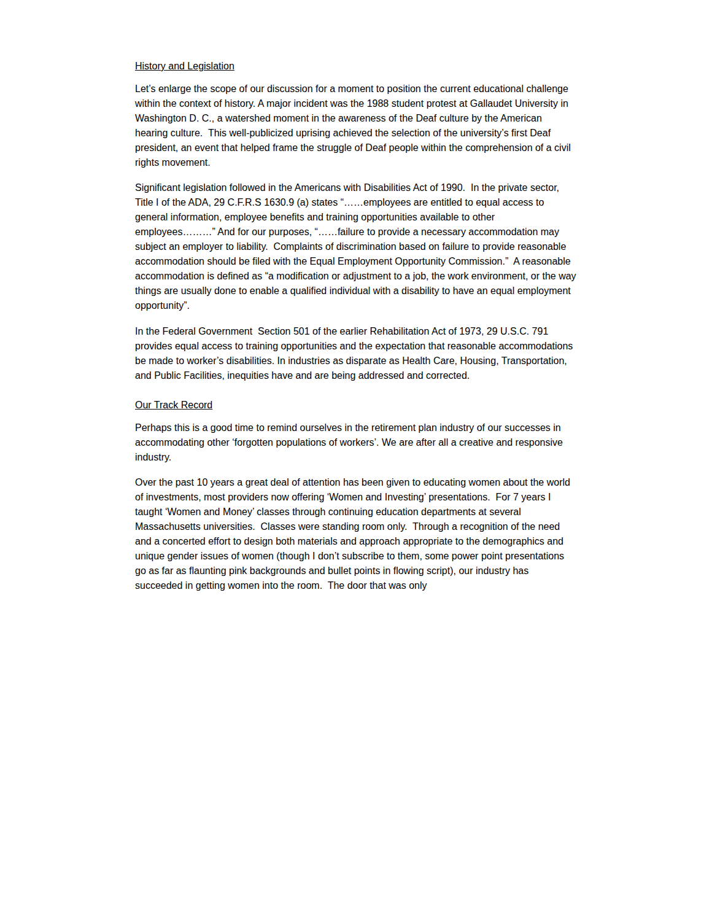History and Legislation
Let’s enlarge the scope of our discussion for a moment to position the current educational challenge within the context of history. A major incident was the 1988 student protest at Gallaudet University in Washington D. C., a watershed moment in the awareness of the Deaf culture by the American hearing culture. This well-publicized uprising achieved the selection of the university’s first Deaf president, an event that helped frame the struggle of Deaf people within the comprehension of a civil rights movement.
Significant legislation followed in the Americans with Disabilities Act of 1990. In the private sector, Title I of the ADA, 29 C.F.R.S 1630.9 (a) states “……employees are entitled to equal access to general information, employee benefits and training opportunities available to other employees………” And for our purposes, “……failure to provide a necessary accommodation may subject an employer to liability. Complaints of discrimination based on failure to provide reasonable accommodation should be filed with the Equal Employment Opportunity Commission.” A reasonable accommodation is defined as “a modification or adjustment to a job, the work environment, or the way things are usually done to enable a qualified individual with a disability to have an equal employment opportunity”.
In the Federal Government Section 501 of the earlier Rehabilitation Act of 1973, 29 U.S.C. 791 provides equal access to training opportunities and the expectation that reasonable accommodations be made to worker’s disabilities. In industries as disparate as Health Care, Housing, Transportation, and Public Facilities, inequities have and are being addressed and corrected.
Our Track Record
Perhaps this is a good time to remind ourselves in the retirement plan industry of our successes in accommodating other ‘forgotten populations of workers’. We are after all a creative and responsive industry.
Over the past 10 years a great deal of attention has been given to educating women about the world of investments, most providers now offering ‘Women and Investing’ presentations. For 7 years I taught ‘Women and Money’ classes through continuing education departments at several Massachusetts universities. Classes were standing room only. Through a recognition of the need and a concerted effort to design both materials and approach appropriate to the demographics and unique gender issues of women (though I don’t subscribe to them, some power point presentations go as far as flaunting pink backgrounds and bullet points in flowing script), our industry has succeeded in getting women into the room. The door that was only